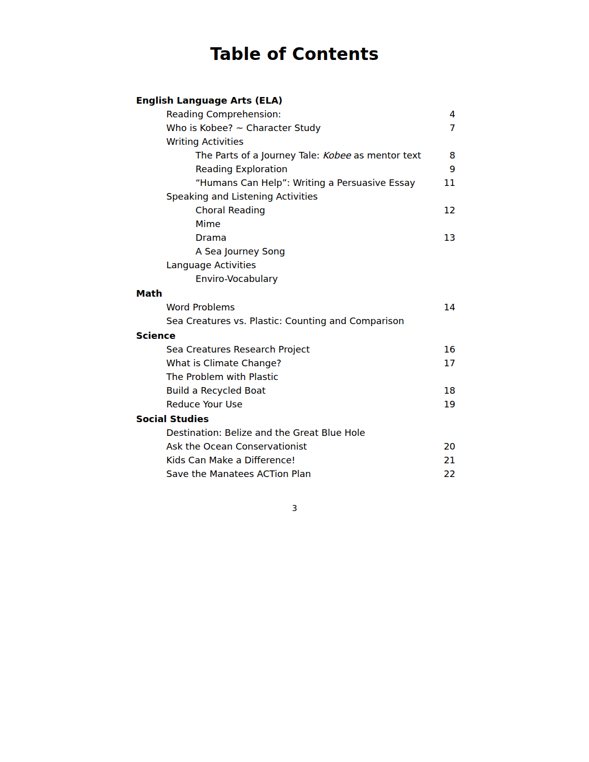Table of Contents
English Language Arts (ELA)
Reading Comprehension: 4
Who is Kobee? ~ Character Study 7
Writing Activities
The Parts of a Journey Tale: Kobee as mentor text 8
Reading Exploration 9
“Humans Can Help”: Writing a Persuasive Essay 11
Speaking and Listening Activities
Choral Reading 12
Mime
Drama 13
A Sea Journey Song
Language Activities
Enviro-Vocabulary
Math
Word Problems 14
Sea Creatures vs. Plastic: Counting and Comparison
Science
Sea Creatures Research Project 16
What is Climate Change? 17
The Problem with Plastic
Build a Recycled Boat 18
Reduce Your Use 19
Social Studies
Destination: Belize and the Great Blue Hole
Ask the Ocean Conservationist 20
Kids Can Make a Difference! 21
Save the Manatees ACTion Plan 22
3